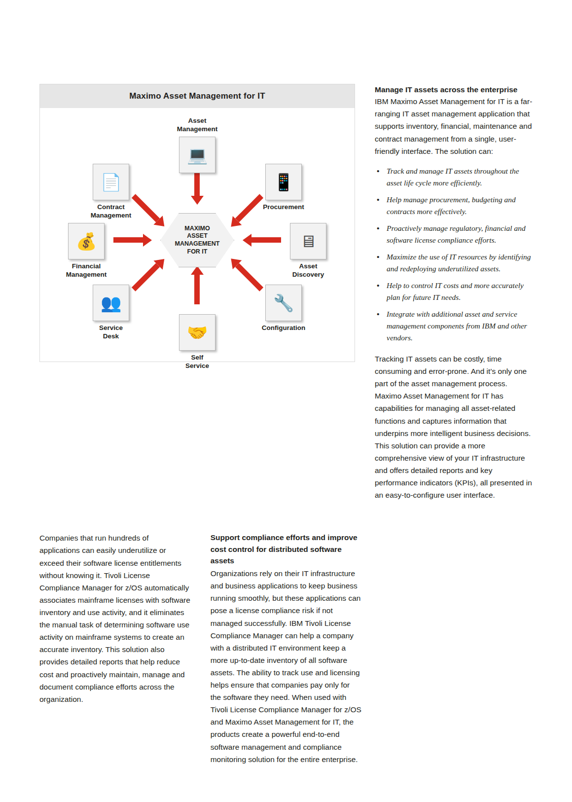Maximo Asset Management for IT
MAXIMO
ASSET
MANAGEMENT
FOR IT
Asset
Management
💻
📄
Contract
Management
📱
Procurement
💰
Financial
Management
🖥
Asset
Discovery
👥
Service
Desk
🔧
Configuration
🤝
Self
Service
Manage IT assets across the enterprise
IBM Maximo Asset Management for IT is a far-ranging IT asset management application that supports inventory, financial, maintenance and contract management from a single, user-friendly interface. The solution can:
Track and manage IT assets throughout the asset life cycle more efficiently.
Help manage procurement, budgeting and contracts more effectively.
Proactively manage regulatory, financial and software license compliance efforts.
Maximize the use of IT resources by identifying and redeploying underutilized assets.
Help to control IT costs and more accurately plan for future IT needs.
Integrate with additional asset and service management components from IBM and other vendors.
Tracking IT assets can be costly, time consuming and error-prone. And it’s only one part of the asset management process. Maximo Asset Management for IT has capabilities for managing all asset-related functions and captures information that underpins more intelligent business decisions. This solution can provide a more comprehensive view of your IT infrastructure and offers detailed reports and key performance indicators (KPIs), all presented in an easy-to-configure user interface.
Companies that run hundreds of applications can easily underutilize or exceed their software license entitlements without knowing it. Tivoli License Compliance Manager for z/OS automatically associates mainframe licenses with software inventory and use activity, and it eliminates the manual task of determining software use activity on mainframe systems to create an accurate inventory. This solution also provides detailed reports that help reduce cost and proactively maintain, manage and document compliance efforts across the organization.
Support compliance efforts and improve cost control for distributed software assets
Organizations rely on their IT infrastructure and business applications to keep business running smoothly, but these applications can pose a license compliance risk if not managed successfully. IBM Tivoli License Compliance Manager can help a company with a distributed IT environment keep a more up-to-date inventory of all software assets. The ability to track use and licensing helps ensure that companies pay only for the software they need. When used with Tivoli License Compliance Manager for z/OS and Maximo Asset Management for IT, the products create a powerful end-to-end software management and compliance monitoring solution for the entire enterprise.